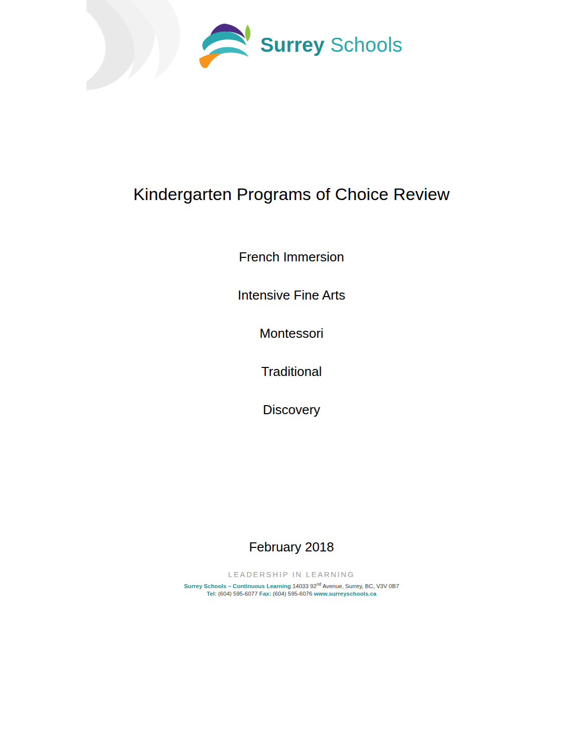Surrey Schools
Kindergarten Programs of Choice Review
French Immersion
Intensive Fine Arts
Montessori
Traditional
Discovery
February 2018
LEADERSHIP IN LEARNING
Surrey Schools – Continuous Learning 14033 92nd Avenue, Surrey, BC, V3V 0B7
Tel: (604) 595-6077 Fax: (604) 595-6076 www.surreyschools.ca